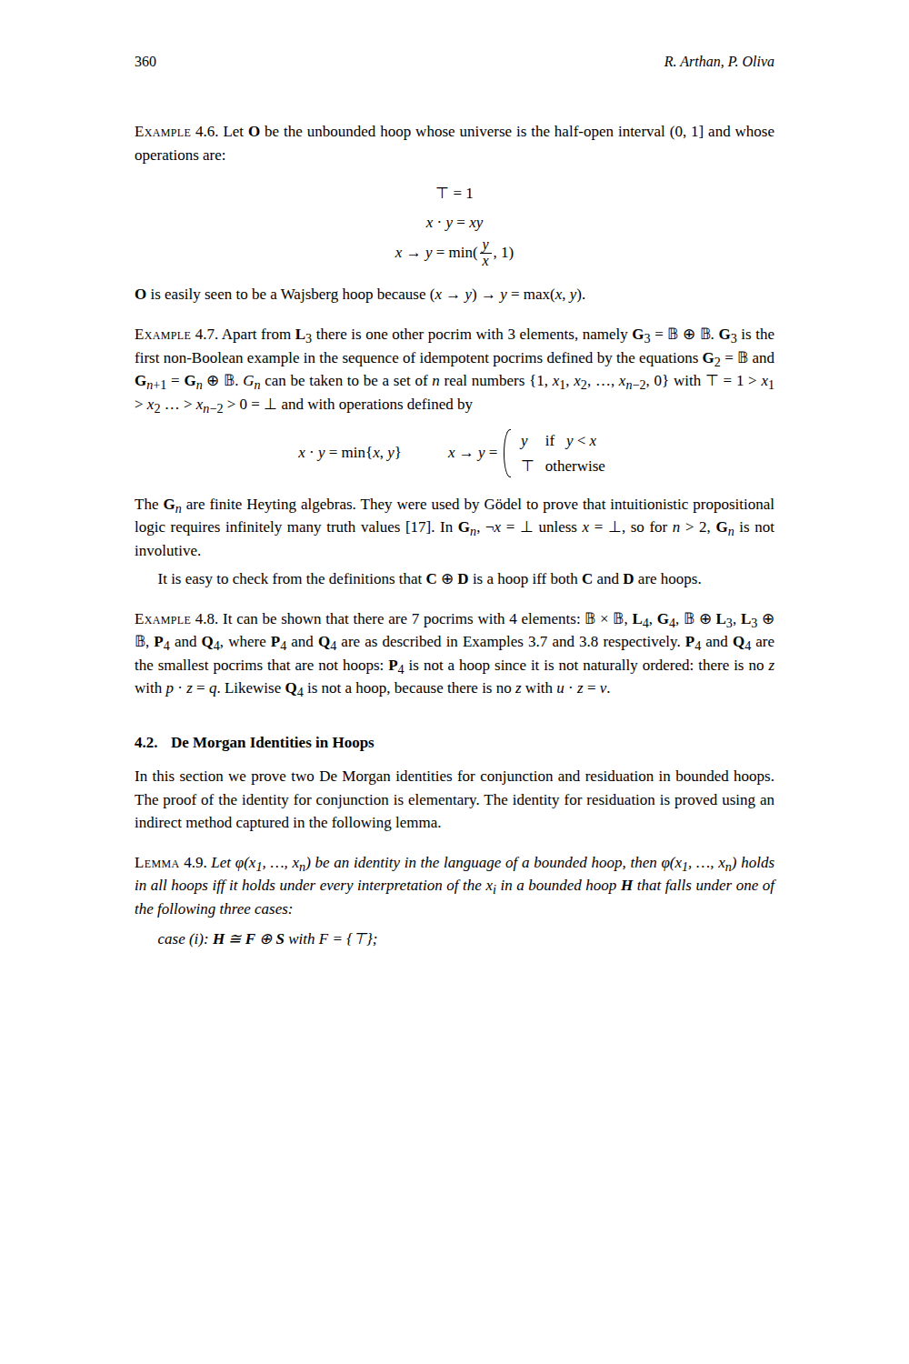360 R. Arthan, P. Oliva
Example 4.6. Let O be the unbounded hoop whose universe is the half-open interval (0, 1] and whose operations are:
⊤ = 1 x · y = xy x → y = min(yx, 1)
O is easily seen to be a Wajsberg hoop because (x → y) → y = max(x, y).
Example 4.7. Apart from L3 there is one other pocrim with 3 elements, namely G3 = 𝔹 ⊕ 𝔹. G3 is the first non-Boolean example in the sequence of idempotent pocrims defined by the equations G2 = 𝔹 and Gn+1 = Gn ⊕ 𝔹. Gn can be taken to be a set of n real numbers {1, x1, x2, …, xn−2, 0} with ⊤ = 1 > x1 > x2 … > xn−2 > 0 = ⊥ and with operations defined by
x · y = min{x, y} x → y =
| y | if y < x |
| ⊤ | otherwise |
The Gn are finite Heyting algebras. They were used by Gödel to prove that intuitionistic propositional logic requires infinitely many truth values [17]. In Gn, ¬x = ⊥ unless x = ⊥, so for n > 2, Gn is not involutive.
It is easy to check from the definitions that C ⊕ D is a hoop iff both C and D are hoops.
Example 4.8. It can be shown that there are 7 pocrims with 4 elements: 𝔹 × 𝔹, L4, G4, 𝔹 ⊕ L3, L3 ⊕ 𝔹, P4 and Q4, where P4 and Q4 are as described in Examples 3.7 and 3.8 respectively. P4 and Q4 are the smallest pocrims that are not hoops: P4 is not a hoop since it is not naturally ordered: there is no z with p · z = q. Likewise Q4 is not a hoop, because there is no z with u · z = v.
4.2. De Morgan Identities in Hoops
In this section we prove two De Morgan identities for conjunction and residuation in bounded hoops. The proof of the identity for conjunction is elementary. The identity for residuation is proved using an indirect method captured in the following lemma.
Lemma 4.9. Let φ(x1, …, xn) be an identity in the language of a bounded hoop, then φ(x1, …, xn) holds in all hoops iff it holds under every interpretation of the xi in a bounded hoop H that falls under one of the following three cases:
case (i): H ≅ F ⊕ S with F = {⊤};